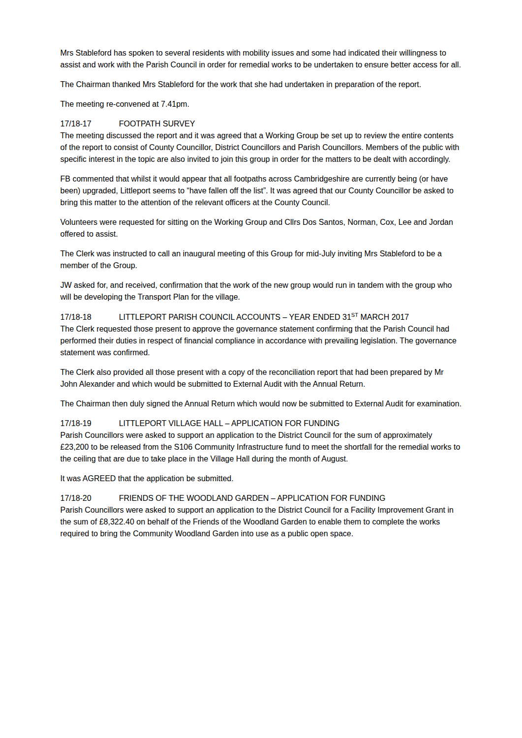Mrs Stableford has spoken to several residents with mobility issues and some had indicated their willingness to assist and work with the Parish Council in order for remedial works to be undertaken to ensure better access for all.
The Chairman thanked Mrs Stableford for the work that she had undertaken in preparation of the report.
The meeting re-convened at 7.41pm.
17/18-17 FOOTPATH SURVEY
The meeting discussed the report and it was agreed that a Working Group be set up to review the entire contents of the report to consist of County Councillor, District Councillors and Parish Councillors. Members of the public with specific interest in the topic are also invited to join this group in order for the matters to be dealt with accordingly.
FB commented that whilst it would appear that all footpaths across Cambridgeshire are currently being (or have been) upgraded, Littleport seems to “have fallen off the list”. It was agreed that our County Councillor be asked to bring this matter to the attention of the relevant officers at the County Council.
Volunteers were requested for sitting on the Working Group and Cllrs Dos Santos, Norman, Cox, Lee and Jordan offered to assist.
The Clerk was instructed to call an inaugural meeting of this Group for mid-July inviting Mrs Stableford to be a member of the Group.
JW asked for, and received, confirmation that the work of the new group would run in tandem with the group who will be developing the Transport Plan for the village.
17/18-18 LITTLEPORT PARISH COUNCIL ACCOUNTS – YEAR ENDED 31ST MARCH 2017
The Clerk requested those present to approve the governance statement confirming that the Parish Council had performed their duties in respect of financial compliance in accordance with prevailing legislation. The governance statement was confirmed.
The Clerk also provided all those present with a copy of the reconciliation report that had been prepared by Mr John Alexander and which would be submitted to External Audit with the Annual Return.
The Chairman then duly signed the Annual Return which would now be submitted to External Audit for examination.
17/18-19 LITTLEPORT VILLAGE HALL – APPLICATION FOR FUNDING
Parish Councillors were asked to support an application to the District Council for the sum of approximately £23,200 to be released from the S106 Community Infrastructure fund to meet the shortfall for the remedial works to the ceiling that are due to take place in the Village Hall during the month of August.
It was AGREED that the application be submitted.
17/18-20 FRIENDS OF THE WOODLAND GARDEN – APPLICATION FOR FUNDING
Parish Councillors were asked to support an application to the District Council for a Facility Improvement Grant in the sum of £8,322.40 on behalf of the Friends of the Woodland Garden to enable them to complete the works required to bring the Community Woodland Garden into use as a public open space.